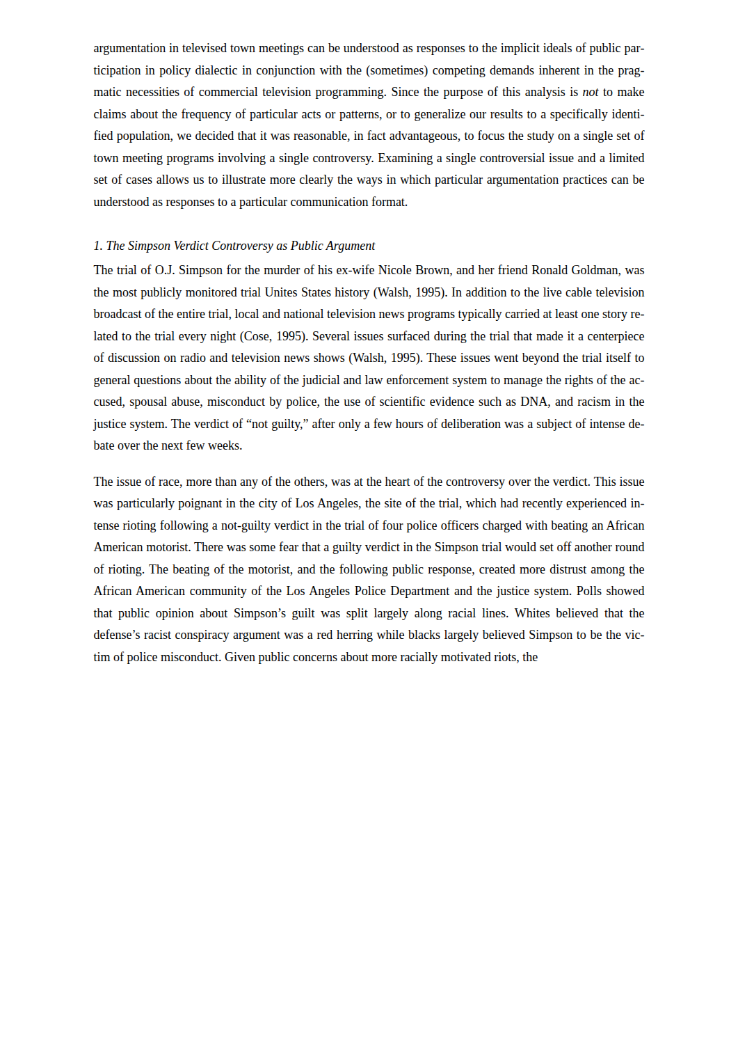argumentation in televised town meetings can be understood as responses to the implicit ideals of public participation in policy dialectic in conjunction with the (sometimes) competing demands inherent in the pragmatic necessities of commercial television programming. Since the purpose of this analysis is not to make claims about the frequency of particular acts or patterns, or to generalize our results to a specifically identified population, we decided that it was reasonable, in fact advantageous, to focus the study on a single set of town meeting programs involving a single controversy. Examining a single controversial issue and a limited set of cases allows us to illustrate more clearly the ways in which particular argumentation practices can be understood as responses to a particular communication format.
1. The Simpson Verdict Controversy as Public Argument
The trial of O.J. Simpson for the murder of his ex-wife Nicole Brown, and her friend Ronald Goldman, was the most publicly monitored trial Unites States history (Walsh, 1995). In addition to the live cable television broadcast of the entire trial, local and national television news programs typically carried at least one story related to the trial every night (Cose, 1995). Several issues surfaced during the trial that made it a centerpiece of discussion on radio and television news shows (Walsh, 1995). These issues went beyond the trial itself to general questions about the ability of the judicial and law enforcement system to manage the rights of the accused, spousal abuse, misconduct by police, the use of scientific evidence such as DNA, and racism in the justice system. The verdict of “not guilty,” after only a few hours of deliberation was a subject of intense debate over the next few weeks.
The issue of race, more than any of the others, was at the heart of the controversy over the verdict. This issue was particularly poignant in the city of Los Angeles, the site of the trial, which had recently experienced intense rioting following a not-guilty verdict in the trial of four police officers charged with beating an African American motorist. There was some fear that a guilty verdict in the Simpson trial would set off another round of rioting. The beating of the motorist, and the following public response, created more distrust among the African American community of the Los Angeles Police Department and the justice system. Polls showed that public opinion about Simpson’s guilt was split largely along racial lines. Whites believed that the defense’s racist conspiracy argument was a red herring while blacks largely believed Simpson to be the victim of police misconduct. Given public concerns about more racially motivated riots, the